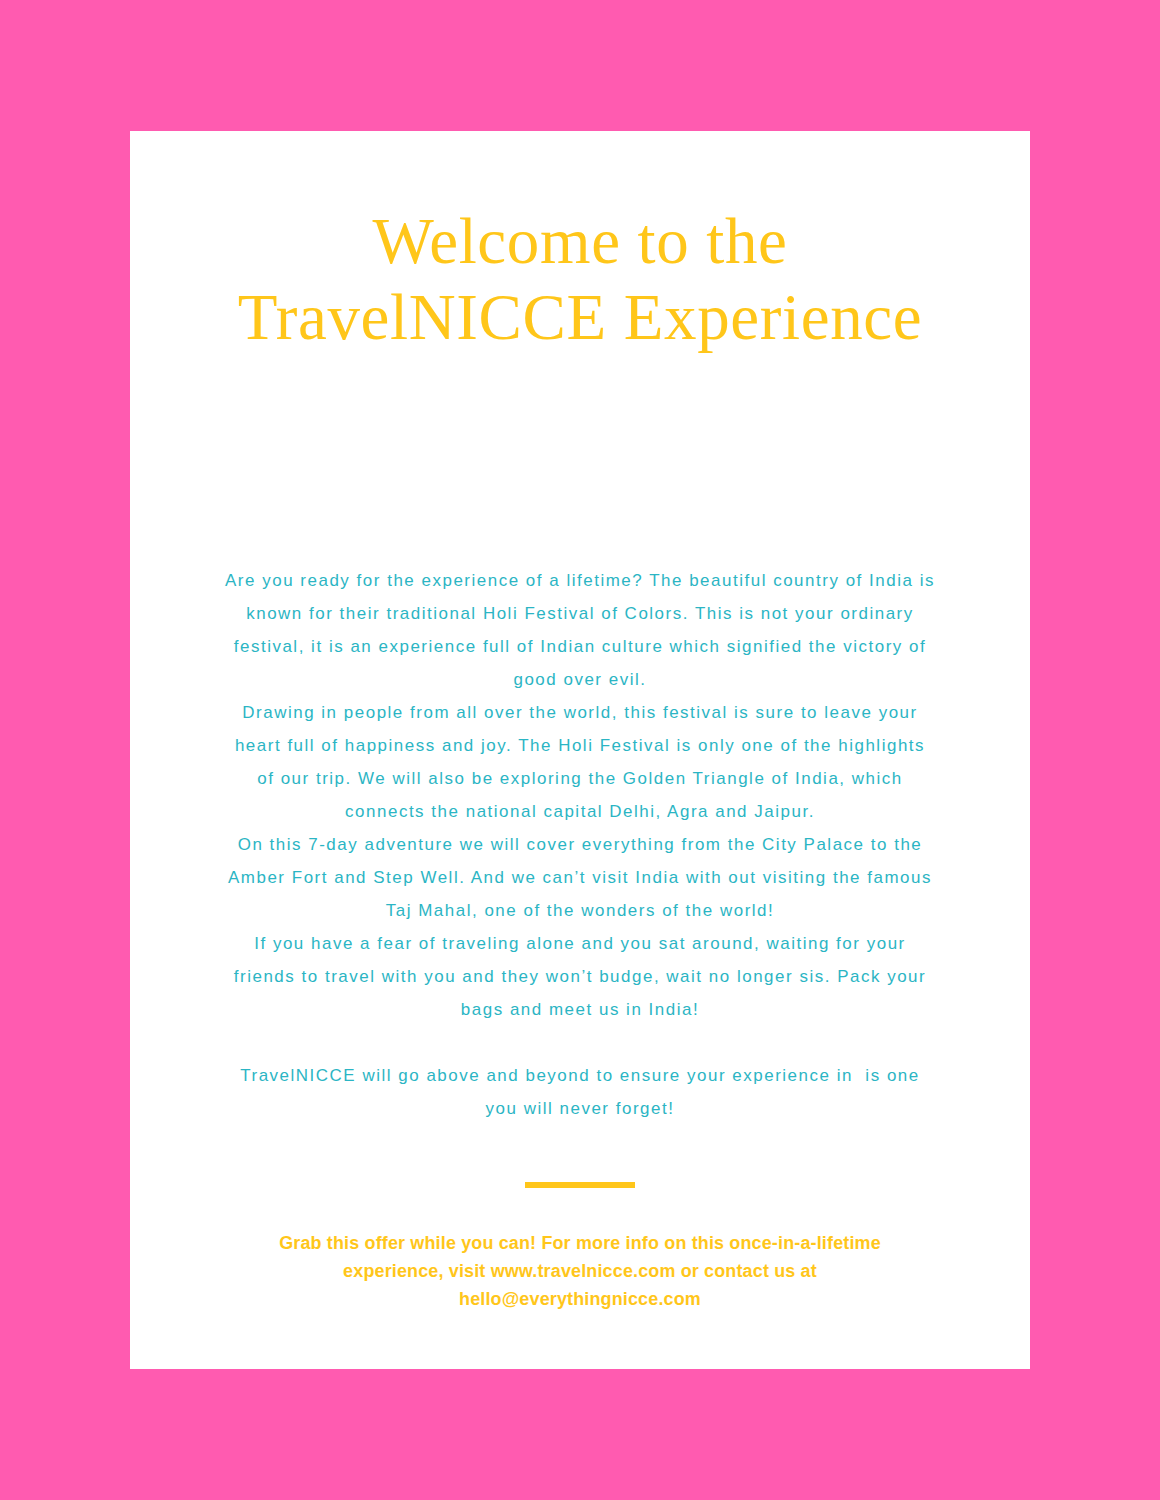Welcome to the
TravelNICCE Experience
Are you ready for the experience of a lifetime? The beautiful country of India is known for their traditional Holi Festival of Colors. This is not your ordinary festival, it is an experience full of Indian culture which signified the victory of good over evil.
Drawing in people from all over the world, this festival is sure to leave your heart full of happiness and joy. The Holi Festival is only one of the highlights of our trip. We will also be exploring the Golden Triangle of India, which connects the national capital Delhi, Agra and Jaipur.
On this 7-day adventure we will cover everything from the City Palace to the Amber Fort and Step Well. And we can’t visit India with out visiting the famous Taj Mahal, one of the wonders of the world!
If you have a fear of traveling alone and you sat around, waiting for your friends to travel with you and they won’t budge, wait no longer sis. Pack your bags and meet us in India!
TravelNICCE will go above and beyond to ensure your experience in is one you will never forget!
Grab this offer while you can! For more info on this once-in-a-lifetime experience, visit www.travelnicce.com or contact us at hello@everythingnicce.com